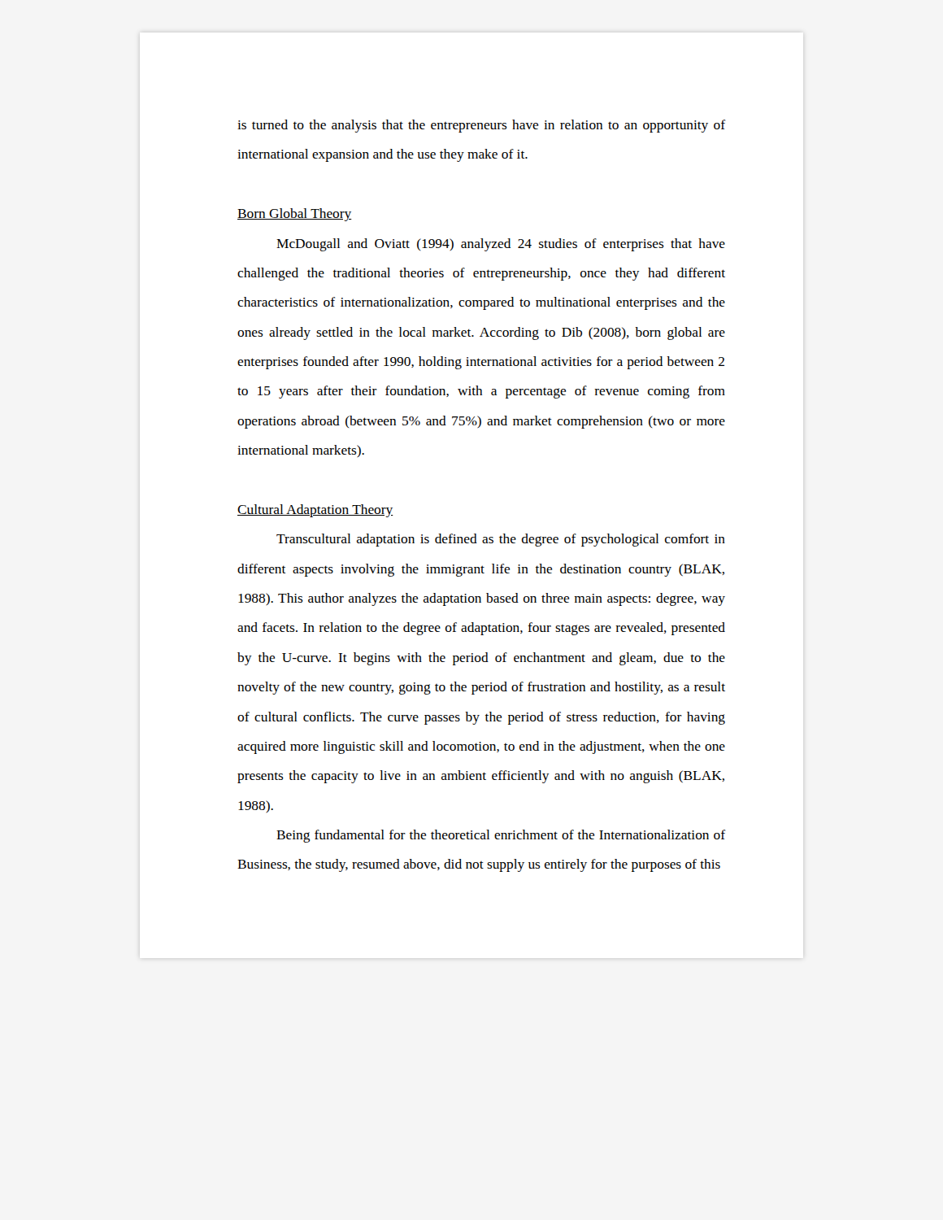is turned to the analysis that the entrepreneurs have in relation to an opportunity of international expansion and the use they make of it.
Born Global Theory
McDougall and Oviatt (1994) analyzed 24 studies of enterprises that have challenged the traditional theories of entrepreneurship, once they had different characteristics of internationalization, compared to multinational enterprises and the ones already settled in the local market. According to Dib (2008), born global are enterprises founded after 1990, holding international activities for a period between 2 to 15 years after their foundation, with a percentage of revenue coming from operations abroad (between 5% and 75%) and market comprehension (two or more international markets).
Cultural Adaptation Theory
Transcultural adaptation is defined as the degree of psychological comfort in different aspects involving the immigrant life in the destination country (BLAK, 1988). This author analyzes the adaptation based on three main aspects: degree, way and facets. In relation to the degree of adaptation, four stages are revealed, presented by the U-curve. It begins with the period of enchantment and gleam, due to the novelty of the new country, going to the period of frustration and hostility, as a result of cultural conflicts. The curve passes by the period of stress reduction, for having acquired more linguistic skill and locomotion, to end in the adjustment, when the one presents the capacity to live in an ambient efficiently and with no anguish (BLAK, 1988).
Being fundamental for the theoretical enrichment of the Internationalization of Business, the study, resumed above, did not supply us entirely for the purposes of this